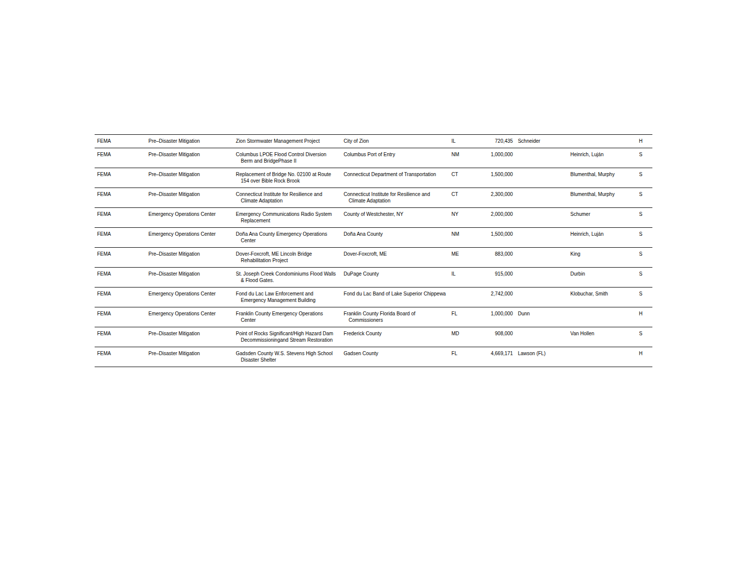| FEMA | Pre–Disaster Mitigation | Zion Stormwater Management Project | City of Zion | IL | 720,435 | Schneider | | H |
| FEMA | Pre–Disaster Mitigation | Columbus LPOE Flood Control Diversion Berm and BridgePhase II | Columbus Port of Entry | NM | 1,000,000 | | Heinrich, Luján | S |
| FEMA | Pre–Disaster Mitigation | Replacement of Bridge No. 02100 at Route 154 over Bible Rock Brook | Connecticut Department of Transportation | CT | 1,500,000 | | Blumenthal, Murphy | S |
| FEMA | Pre–Disaster Mitigation | Connecticut Institute for Resilience and Climate Adaptation | Connecticut Institute for Resilience and Climate Adaptation | CT | 2,300,000 | | Blumenthal, Murphy | S |
| FEMA | Emergency Operations Center | Emergency Communications Radio System Replacement | County of Westchester, NY | NY | 2,000,000 | | Schumer | S |
| FEMA | Emergency Operations Center | Doña Ana County Emergency Operations Center | Doña Ana County | NM | 1,500,000 | | Heinrich, Luján | S |
| FEMA | Pre–Disaster Mitigation | Dover-Foxcroft, ME Lincoln Bridge Rehabilitation Project | Dover-Foxcroft, ME | ME | 883,000 | | King | S |
| FEMA | Pre–Disaster Mitigation | St. Joseph Creek Condominiums Flood Walls & Flood Gates. | DuPage County | IL | 915,000 | | Durbin | S |
| FEMA | Emergency Operations Center | Fond du Lac Law Enforcement and Emergency Management Building | Fond du Lac Band of Lake Superior Chippewa | | 2,742,000 | | Klobuchar, Smith | S |
| FEMA | Emergency Operations Center | Franklin County Emergency Operations Center | Franklin County Florida Board of Commissioners | FL | 1,000,000 | Dunn | | H |
| FEMA | Pre–Disaster Mitigation | Point of Rocks Significant/High Hazard Dam Decommissioningand Stream Restoration | Frederick County | MD | 908,000 | | Van Hollen | S |
| FEMA | Pre–Disaster Mitigation | Gadsden County W.S. Stevens High School Disaster Shelter | Gadsen County | FL | 4,669,171 | Lawson (FL) | | H |